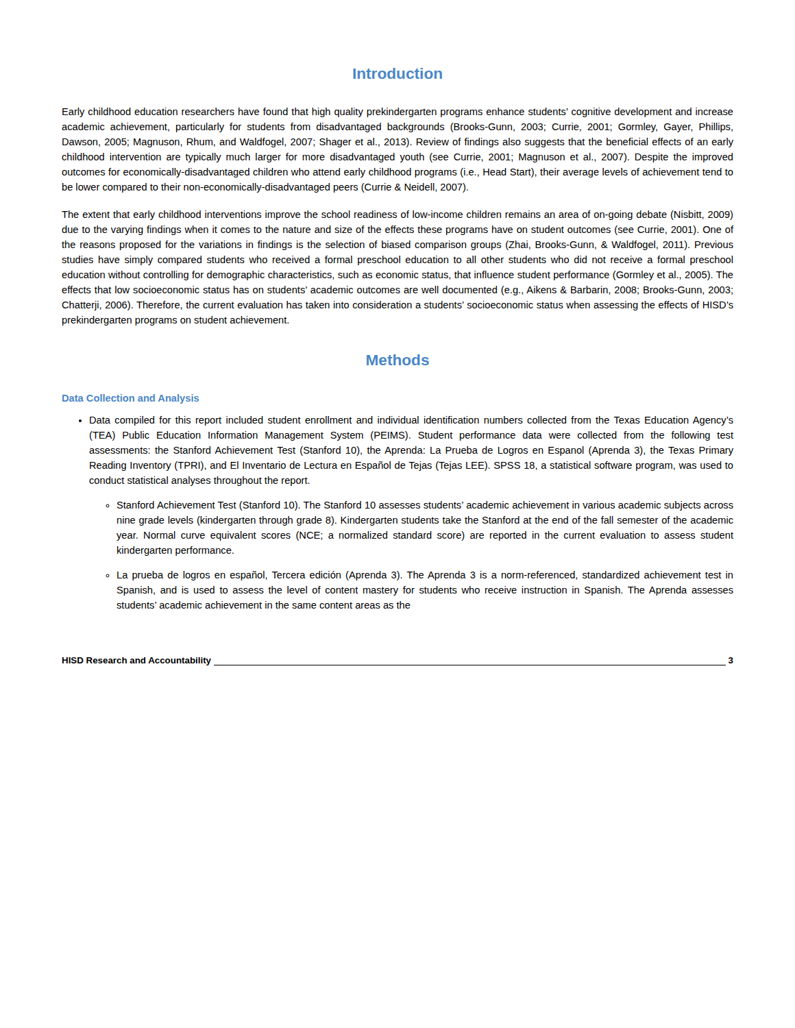Introduction
Early childhood education researchers have found that high quality prekindergarten programs enhance students’ cognitive development and increase academic achievement, particularly for students from disadvantaged backgrounds (Brooks-Gunn, 2003; Currie, 2001; Gormley, Gayer, Phillips, Dawson, 2005; Magnuson, Rhum, and Waldfogel, 2007; Shager et al., 2013). Review of findings also suggests that the beneficial effects of an early childhood intervention are typically much larger for more disadvantaged youth (see Currie, 2001; Magnuson et al., 2007). Despite the improved outcomes for economically-disadvantaged children who attend early childhood programs (i.e., Head Start), their average levels of achievement tend to be lower compared to their non-economically-disadvantaged peers (Currie & Neidell, 2007).
The extent that early childhood interventions improve the school readiness of low-income children remains an area of on-going debate (Nisbitt, 2009) due to the varying findings when it comes to the nature and size of the effects these programs have on student outcomes (see Currie, 2001). One of the reasons proposed for the variations in findings is the selection of biased comparison groups (Zhai, Brooks-Gunn, & Waldfogel, 2011). Previous studies have simply compared students who received a formal preschool education to all other students who did not receive a formal preschool education without controlling for demographic characteristics, such as economic status, that influence student performance (Gormley et al., 2005). The effects that low socioeconomic status has on students’ academic outcomes are well documented (e.g., Aikens & Barbarin, 2008; Brooks-Gunn, 2003; Chatterji, 2006). Therefore, the current evaluation has taken into consideration a students’ socioeconomic status when assessing the effects of HISD’s prekindergarten programs on student achievement.
Methods
Data Collection and Analysis
Data compiled for this report included student enrollment and individual identification numbers collected from the Texas Education Agency’s (TEA) Public Education Information Management System (PEIMS). Student performance data were collected from the following test assessments: the Stanford Achievement Test (Stanford 10), the Aprenda: La Prueba de Logros en Espanol (Aprenda 3), the Texas Primary Reading Inventory (TPRI), and El Inventario de Lectura en Español de Tejas (Tejas LEE). SPSS 18, a statistical software program, was used to conduct statistical analyses throughout the report.
Stanford Achievement Test (Stanford 10). The Stanford 10 assesses students’ academic achievement in various academic subjects across nine grade levels (kindergarten through grade 8). Kindergarten students take the Stanford at the end of the fall semester of the academic year. Normal curve equivalent scores (NCE; a normalized standard score) are reported in the current evaluation to assess student kindergarten performance.
La prueba de logros en español, Tercera edición (Aprenda 3). The Aprenda 3 is a norm-referenced, standardized achievement test in Spanish, and is used to assess the level of content mastery for students who receive instruction in Spanish. The Aprenda assesses students’ academic achievement in the same content areas as the
HISD Research and Accountability 3